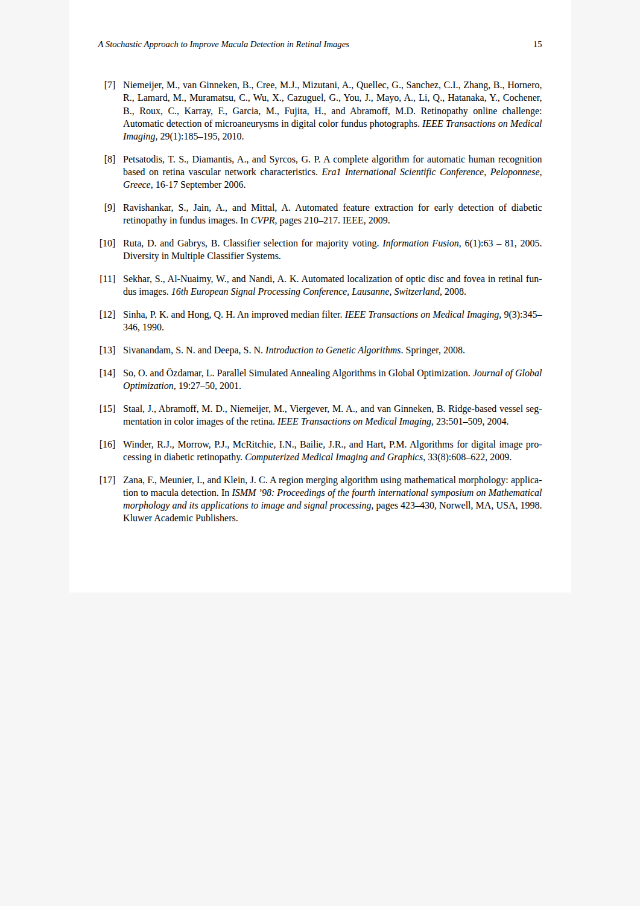A Stochastic Approach to Improve Macula Detection in Retinal Images 15
[7] Niemeijer, M., van Ginneken, B., Cree, M.J., Mizutani, A., Quellec, G., Sanchez, C.I., Zhang, B., Hornero, R., Lamard, M., Muramatsu, C., Wu, X., Cazuguel, G., You, J., Mayo, A., Li, Q., Hatanaka, Y., Cochener, B., Roux, C., Karray, F., Garcia, M., Fujita, H., and Abramoff, M.D. Retinopathy online challenge: Automatic detection of microaneurysms in digital color fundus photographs. IEEE Transactions on Medical Imaging, 29(1):185–195, 2010.
[8] Petsatodis, T. S., Diamantis, A., and Syrcos, G. P. A complete algorithm for automatic human recognition based on retina vascular network characteristics. Era1 International Scientific Conference, Peloponnese, Greece, 16-17 September 2006.
[9] Ravishankar, S., Jain, A., and Mittal, A. Automated feature extraction for early detection of diabetic retinopathy in fundus images. In CVPR, pages 210–217. IEEE, 2009.
[10] Ruta, D. and Gabrys, B. Classifier selection for majority voting. Information Fusion, 6(1):63 – 81, 2005. Diversity in Multiple Classifier Systems.
[11] Sekhar, S., Al-Nuaimy, W., and Nandi, A. K. Automated localization of optic disc and fovea in retinal fundus images. 16th European Signal Processing Conference, Lausanne, Switzerland, 2008.
[12] Sinha, P. K. and Hong, Q. H. An improved median filter. IEEE Transactions on Medical Imaging, 9(3):345–346, 1990.
[13] Sivanandam, S. N. and Deepa, S. N. Introduction to Genetic Algorithms. Springer, 2008.
[14] So, O. and Özdamar, L. Parallel Simulated Annealing Algorithms in Global Optimization. Journal of Global Optimization, 19:27–50, 2001.
[15] Staal, J., Abramoff, M. D., Niemeijer, M., Viergever, M. A., and van Ginneken, B. Ridge-based vessel segmentation in color images of the retina. IEEE Transactions on Medical Imaging, 23:501–509, 2004.
[16] Winder, R.J., Morrow, P.J., McRitchie, I.N., Bailie, J.R., and Hart, P.M. Algorithms for digital image processing in diabetic retinopathy. Computerized Medical Imaging and Graphics, 33(8):608–622, 2009.
[17] Zana, F., Meunier, I., and Klein, J. C. A region merging algorithm using mathematical morphology: application to macula detection. In ISMM ’98: Proceedings of the fourth international symposium on Mathematical morphology and its applications to image and signal processing, pages 423–430, Norwell, MA, USA, 1998. Kluwer Academic Publishers.